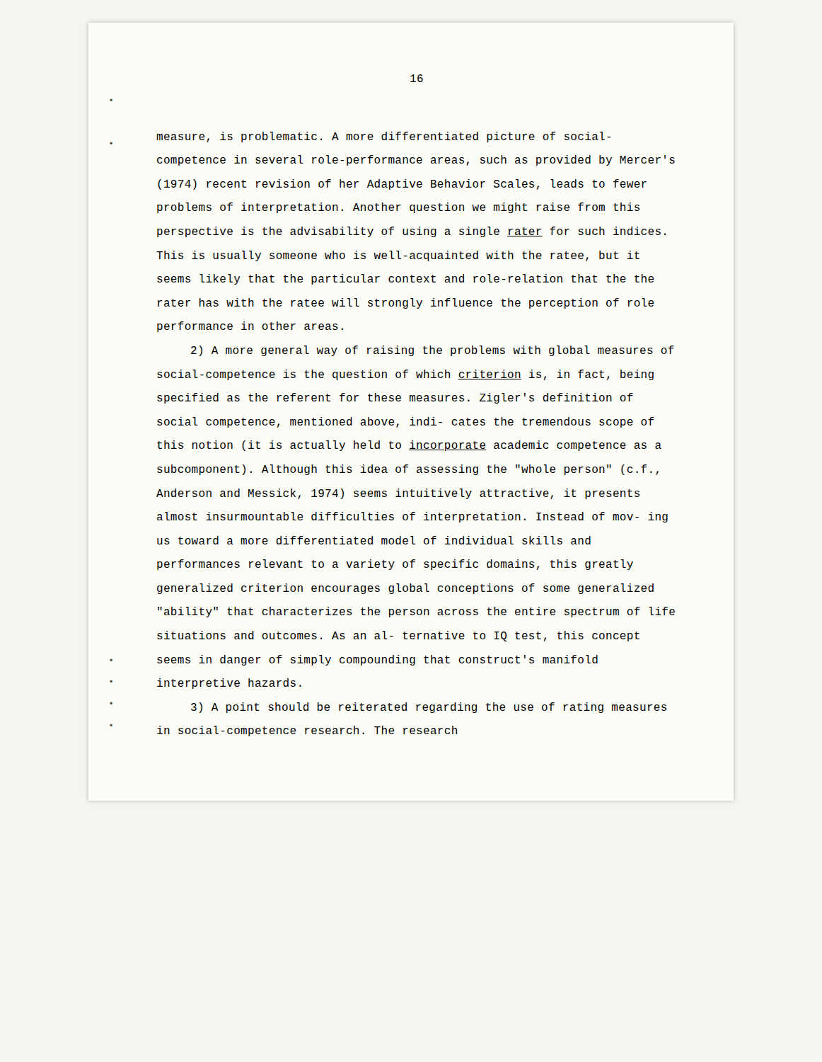16
•
•
•
•
•
•
measure, is problematic. A more differentiated picture of social-competence in several role-performance areas, such as provided by Mercer's (1974) recent revision of her Adaptive Behavior Scales, leads to fewer problems of interpretation. Another question we might raise from this perspective is the advisability of using a single rater for such indices. This is usually someone who is well-acquainted with the ratee, but it seems likely that the particular context and role-relation that the the rater has with the ratee will strongly influence the perception of role performance in other areas.
2) A more general way of raising the problems with global measures of social-competence is the question of which criterion is, in fact, being specified as the referent for these measures. Zigler's definition of social competence, mentioned above, indi- cates the tremendous scope of this notion (it is actually held to incorporate academic competence as a subcomponent). Although this idea of assessing the "whole person" (c.f., Anderson and Messick, 1974) seems intuitively attractive, it presents almost insurmountable difficulties of interpretation. Instead of mov- ing us toward a more differentiated model of individual skills and performances relevant to a variety of specific domains, this greatly generalized criterion encourages global conceptions of some generalized "ability" that characterizes the person across the entire spectrum of life situations and outcomes. As an al- ternative to IQ test, this concept seems in danger of simply compounding that construct's manifold interpretive hazards.
3) A point should be reiterated regarding the use of rating measures in social-competence research. The research